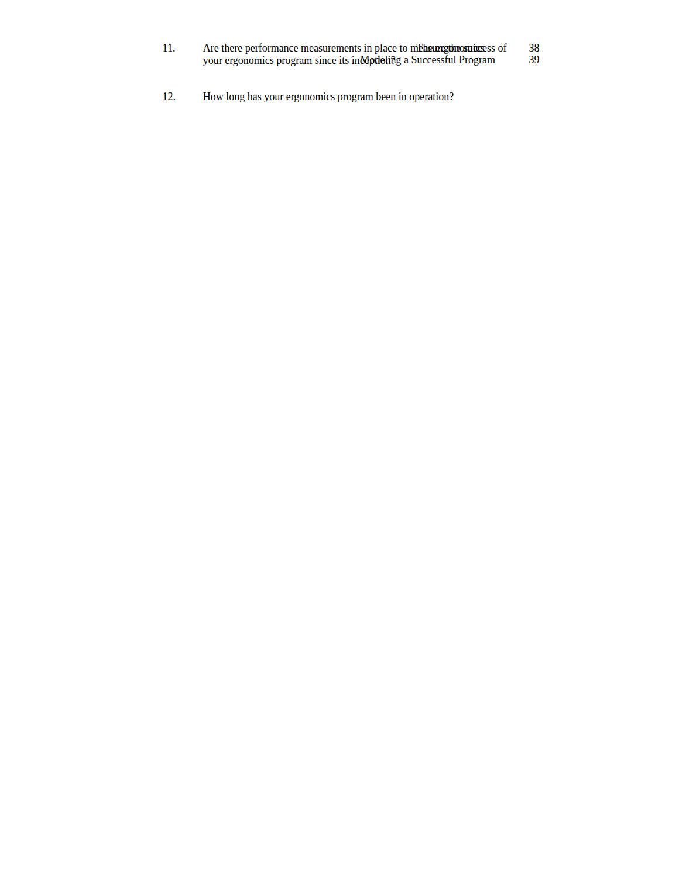The ergonomics
38
Modeling a Successful Program
39
11. Are there performance measurements in place to measure the success of your ergonomics program since its inception?
12. How long has your ergonomics program been in operation?